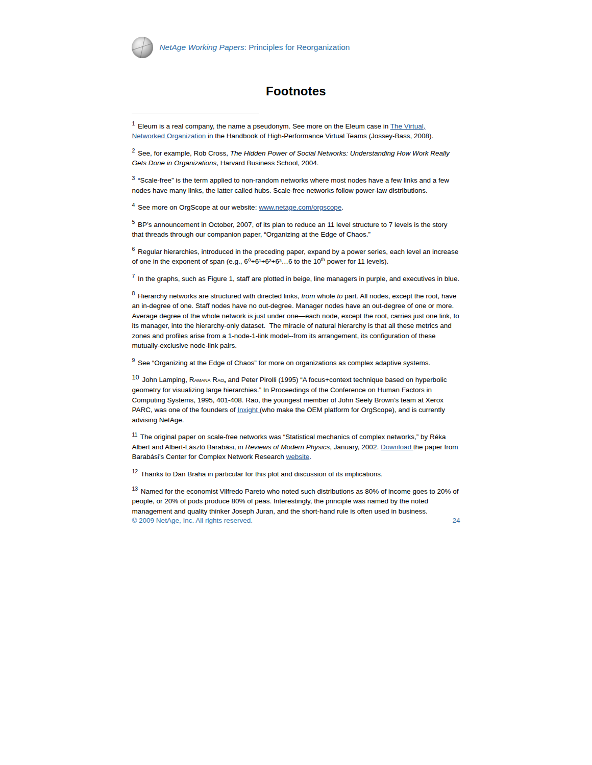NetAge Working Papers: Principles for Reorganization
Footnotes
1 Eleum is a real company, the name a pseudonym. See more on the Eleum case in The Virtual, Networked Organization in the Handbook of High-Performance Virtual Teams (Jossey-Bass, 2008).
2 See, for example, Rob Cross, The Hidden Power of Social Networks: Understanding How Work Really Gets Done in Organizations, Harvard Business School, 2004.
3 “Scale-free” is the term applied to non-random networks where most nodes have a few links and a few nodes have many links, the latter called hubs. Scale-free networks follow power-law distributions.
4 See more on OrgScope at our website: www.netage.com/orgscope.
5 BP’s announcement in October, 2007, of its plan to reduce an 11 level structure to 7 levels is the story that threads through our companion paper, “Organizing at the Edge of Chaos.”
6 Regular hierarchies, introduced in the preceding paper, expand by a power series, each level an increase of one in the exponent of span (e.g., 6⁰+6¹+6²+6³…6 to the 10th power for 11 levels).
7 In the graphs, such as Figure 1, staff are plotted in beige, line managers in purple, and executives in blue.
8 Hierarchy networks are structured with directed links, from whole to part. All nodes, except the root, have an in-degree of one. Staff nodes have no out-degree. Manager nodes have an out-degree of one or more. Average degree of the whole network is just under one—each node, except the root, carries just one link, to its manager, into the hierarchy-only dataset. The miracle of natural hierarchy is that all these metrics and zones and profiles arise from a 1-node-1-link model--from its arrangement, its configuration of these mutually-exclusive node-link pairs.
9 See “Organizing at the Edge of Chaos” for more on organizations as complex adaptive systems.
10 John Lamping, Ramana Rao, and Peter Pirolli (1995) “A focus+context technique based on hyperbolic geometry for visualizing large hierarchies.” In Proceedings of the Conference on Human Factors in Computing Systems, 1995, 401-408. Rao, the youngest member of John Seely Brown’s team at Xerox PARC, was one of the founders of Inxight (who make the OEM platform for OrgScope), and is currently advising NetAge.
11 The original paper on scale-free networks was “Statistical mechanics of complex networks,” by Réka Albert and Albert-László Barabási, in Reviews of Modern Physics, January, 2002. Download the paper from Barabási’s Center for Complex Network Research website.
12 Thanks to Dan Braha in particular for this plot and discussion of its implications.
13 Named for the economist Vilfredo Pareto who noted such distributions as 80% of income goes to 20% of people, or 20% of pods produce 80% of peas. Interestingly, the principle was named by the noted management and quality thinker Joseph Juran, and the short-hand rule is often used in business.
© 2009 NetAge, Inc. All rights reserved.
24